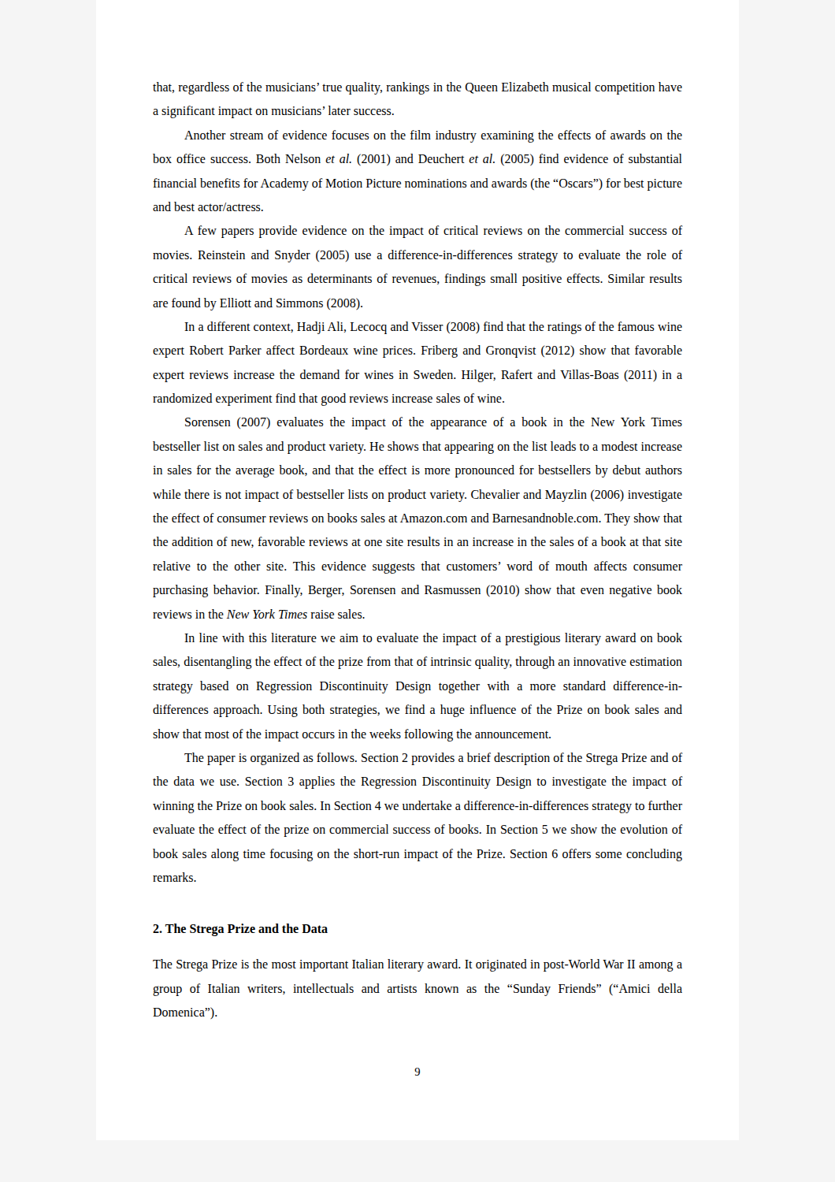that, regardless of the musicians’ true quality, rankings in the Queen Elizabeth musical competition have a significant impact on musicians’ later success.
Another stream of evidence focuses on the film industry examining the effects of awards on the box office success. Both Nelson et al. (2001) and Deuchert et al. (2005) find evidence of substantial financial benefits for Academy of Motion Picture nominations and awards (the “Oscars”) for best picture and best actor/actress.
A few papers provide evidence on the impact of critical reviews on the commercial success of movies. Reinstein and Snyder (2005) use a difference-in-differences strategy to evaluate the role of critical reviews of movies as determinants of revenues, findings small positive effects. Similar results are found by Elliott and Simmons (2008).
In a different context, Hadji Ali, Lecocq and Visser (2008) find that the ratings of the famous wine expert Robert Parker affect Bordeaux wine prices. Friberg and Gronqvist (2012) show that favorable expert reviews increase the demand for wines in Sweden. Hilger, Rafert and Villas-Boas (2011) in a randomized experiment find that good reviews increase sales of wine.
Sorensen (2007) evaluates the impact of the appearance of a book in the New York Times bestseller list on sales and product variety. He shows that appearing on the list leads to a modest increase in sales for the average book, and that the effect is more pronounced for bestsellers by debut authors while there is not impact of bestseller lists on product variety. Chevalier and Mayzlin (2006) investigate the effect of consumer reviews on books sales at Amazon.com and Barnesandnoble.com. They show that the addition of new, favorable reviews at one site results in an increase in the sales of a book at that site relative to the other site. This evidence suggests that customers’ word of mouth affects consumer purchasing behavior. Finally, Berger, Sorensen and Rasmussen (2010) show that even negative book reviews in the New York Times raise sales.
In line with this literature we aim to evaluate the impact of a prestigious literary award on book sales, disentangling the effect of the prize from that of intrinsic quality, through an innovative estimation strategy based on Regression Discontinuity Design together with a more standard difference-in-differences approach. Using both strategies, we find a huge influence of the Prize on book sales and show that most of the impact occurs in the weeks following the announcement.
The paper is organized as follows. Section 2 provides a brief description of the Strega Prize and of the data we use. Section 3 applies the Regression Discontinuity Design to investigate the impact of winning the Prize on book sales. In Section 4 we undertake a difference-in-differences strategy to further evaluate the effect of the prize on commercial success of books. In Section 5 we show the evolution of book sales along time focusing on the short-run impact of the Prize. Section 6 offers some concluding remarks.
2. The Strega Prize and the Data
The Strega Prize is the most important Italian literary award. It originated in post-World War II among a group of Italian writers, intellectuals and artists known as the “Sunday Friends” (“Amici della Domenica”).
9